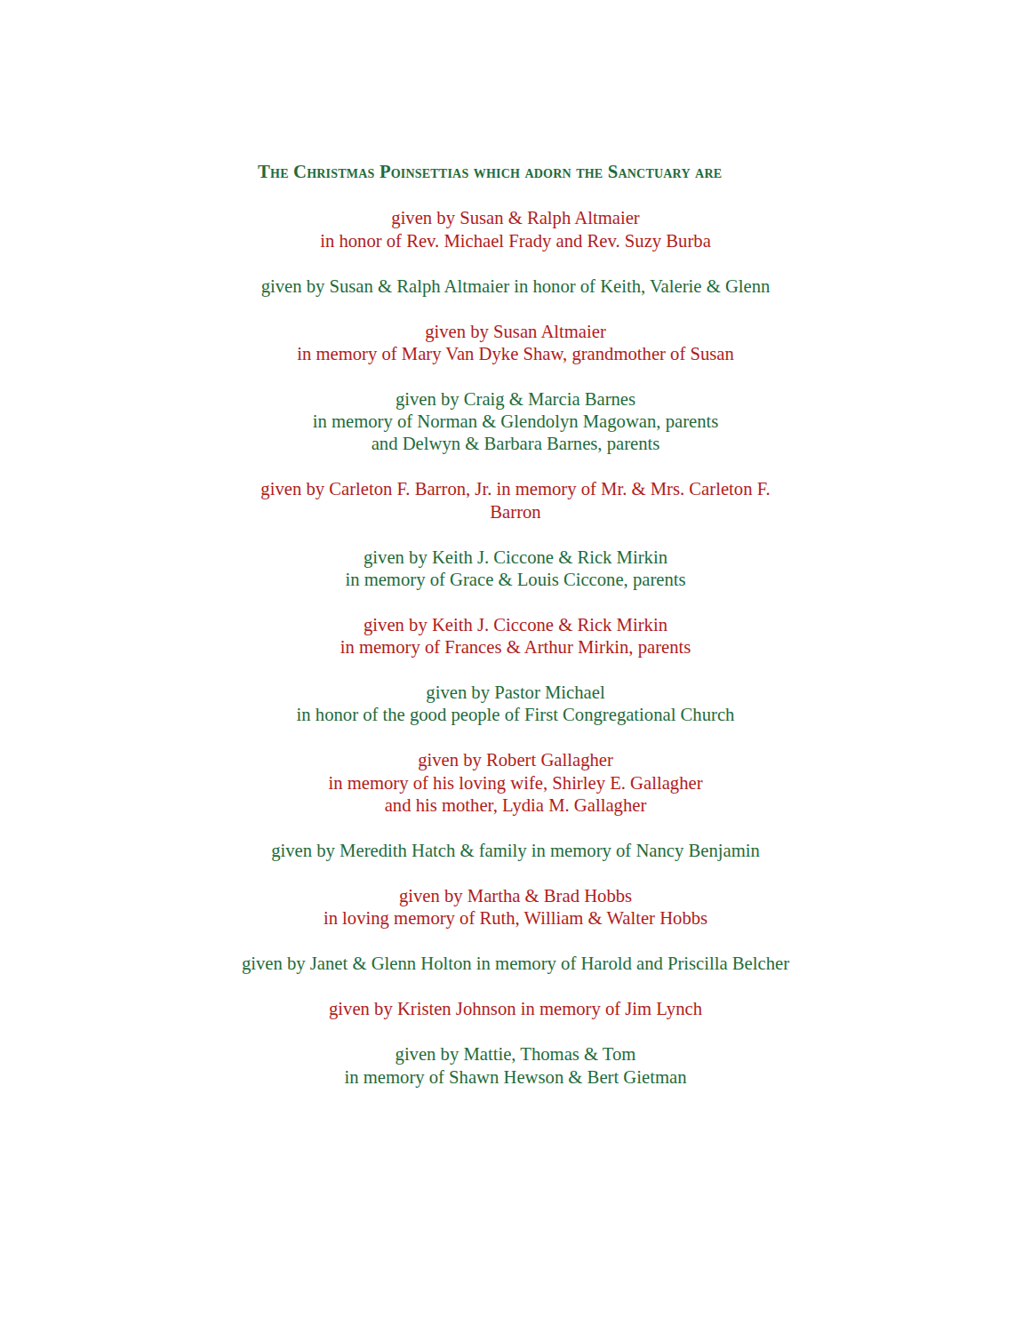The Christmas Poinsettias which adorn the Sanctuary are
given by Susan & Ralph Altmaier
in honor of Rev. Michael Frady and Rev. Suzy Burba
given by Susan & Ralph Altmaier in honor of Keith, Valerie & Glenn
given by Susan Altmaier
in memory of Mary Van Dyke Shaw, grandmother of Susan
given by Craig & Marcia Barnes
in memory of Norman & Glendolyn Magowan, parents
and Delwyn & Barbara Barnes, parents
given by Carleton F. Barron, Jr. in memory of Mr. & Mrs. Carleton F. Barron
given by Keith J. Ciccone & Rick Mirkin
in memory of Grace & Louis Ciccone, parents
given by Keith J. Ciccone & Rick Mirkin
in memory of Frances & Arthur Mirkin, parents
given by Pastor Michael
in honor of the good people of First Congregational Church
given by Robert Gallagher
in memory of his loving wife, Shirley E. Gallagher
and his mother, Lydia M. Gallagher
given by Meredith Hatch & family in memory of Nancy Benjamin
given by Martha & Brad Hobbs
in loving memory of Ruth, William & Walter Hobbs
given by Janet & Glenn Holton in memory of Harold and Priscilla Belcher
given by Kristen Johnson in memory of Jim Lynch
given by Mattie, Thomas & Tom
in memory of Shawn Hewson & Bert Gietman